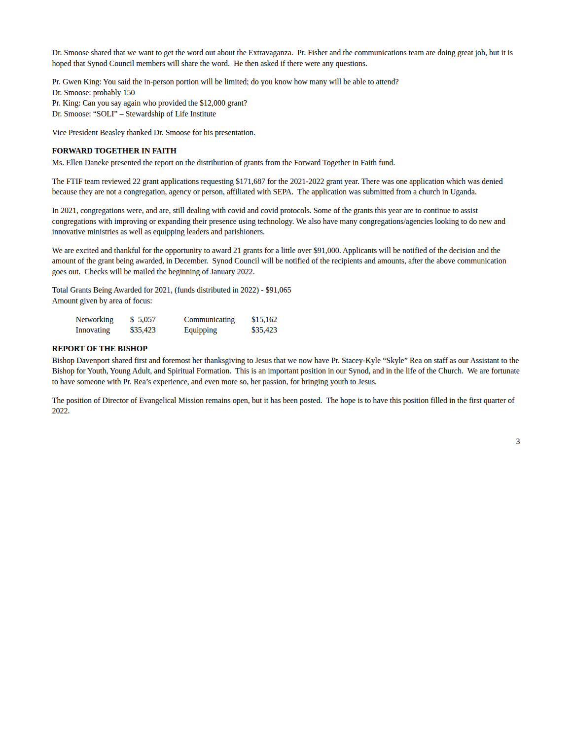Dr. Smoose shared that we want to get the word out about the Extravaganza. Pr. Fisher and the communications team are doing great job, but it is hoped that Synod Council members will share the word. He then asked if there were any questions.
Pr. Gwen King: You said the in-person portion will be limited; do you know how many will be able to attend?
Dr. Smoose: probably 150
Pr. King: Can you say again who provided the $12,000 grant?
Dr. Smoose: “SOLI” – Stewardship of Life Institute
Vice President Beasley thanked Dr. Smoose for his presentation.
Forward Together in Faith
Ms. Ellen Daneke presented the report on the distribution of grants from the Forward Together in Faith fund.
The FTIF team reviewed 22 grant applications requesting $171,687 for the 2021-2022 grant year. There was one application which was denied because they are not a congregation, agency or person, affiliated with SEPA. The application was submitted from a church in Uganda.
In 2021, congregations were, and are, still dealing with covid and covid protocols. Some of the grants this year are to continue to assist congregations with improving or expanding their presence using technology. We also have many congregations/agencies looking to do new and innovative ministries as well as equipping leaders and parishioners.
We are excited and thankful for the opportunity to award 21 grants for a little over $91,000. Applicants will be notified of the decision and the amount of the grant being awarded, in December. Synod Council will be notified of the recipients and amounts, after the above communication goes out. Checks will be mailed the beginning of January 2022.
Total Grants Being Awarded for 2021, (funds distributed in 2022) - $91,065
Amount given by area of focus:
| Networking | $ 5,057 | Communicating | $15,162 |
| Innovating | $35,423 | Equipping | $35,423 |
Report of the Bishop
Bishop Davenport shared first and foremost her thanksgiving to Jesus that we now have Pr. Stacey-Kyle “Skyle” Rea on staff as our Assistant to the Bishop for Youth, Young Adult, and Spiritual Formation. This is an important position in our Synod, and in the life of the Church. We are fortunate to have someone with Pr. Rea’s experience, and even more so, her passion, for bringing youth to Jesus.
The position of Director of Evangelical Mission remains open, but it has been posted. The hope is to have this position filled in the first quarter of 2022.
3